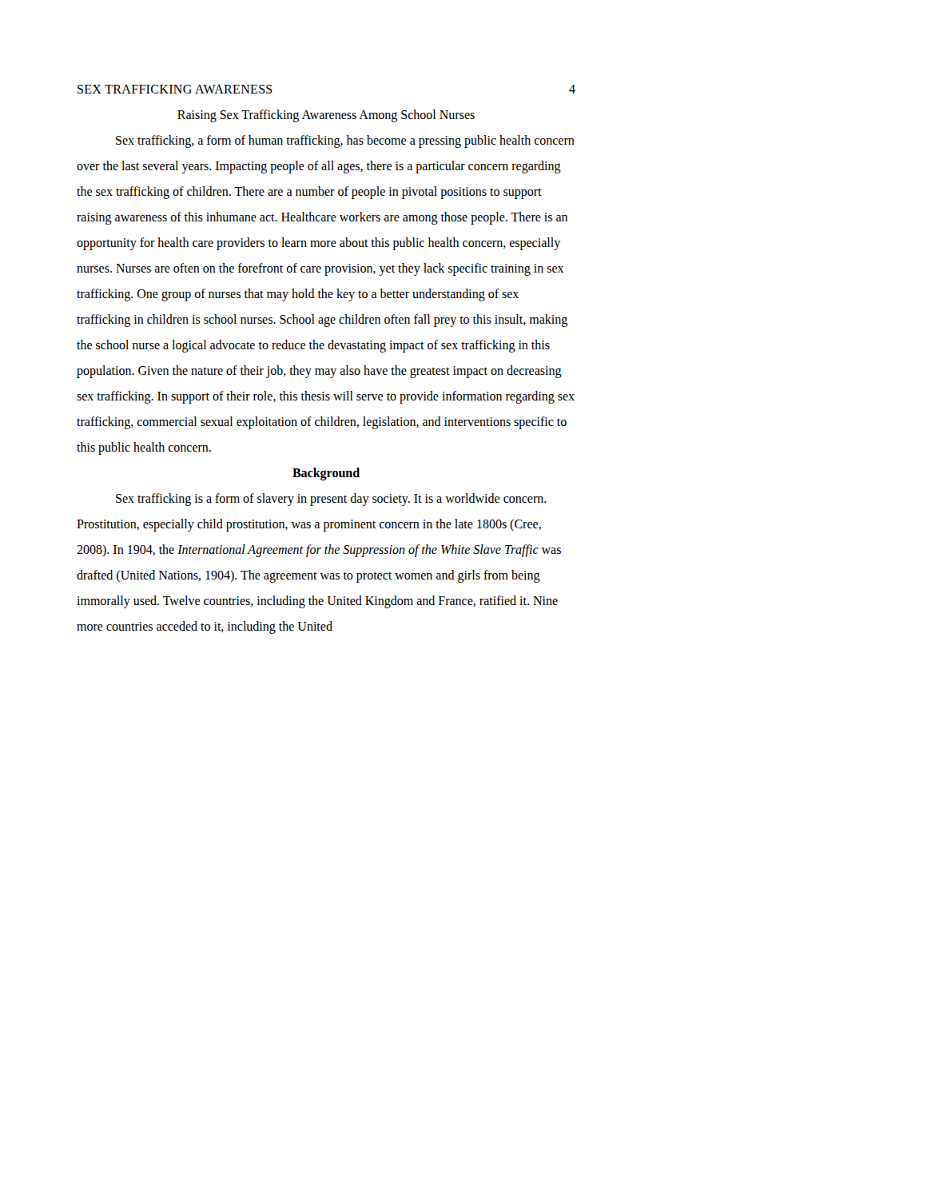Sex Trafficking Awareness 4
Raising Sex Trafficking Awareness Among School Nurses
Sex trafficking, a form of human trafficking, has become a pressing public health concern over the last several years. Impacting people of all ages, there is a particular concern regarding the sex trafficking of children. There are a number of people in pivotal positions to support raising awareness of this inhumane act. Healthcare workers are among those people. There is an opportunity for health care providers to learn more about this public health concern, especially nurses. Nurses are often on the forefront of care provision, yet they lack specific training in sex trafficking. One group of nurses that may hold the key to a better understanding of sex trafficking in children is school nurses. School age children often fall prey to this insult, making the school nurse a logical advocate to reduce the devastating impact of sex trafficking in this population. Given the nature of their job, they may also have the greatest impact on decreasing sex trafficking. In support of their role, this thesis will serve to provide information regarding sex trafficking, commercial sexual exploitation of children, legislation, and interventions specific to this public health concern.
Background
Sex trafficking is a form of slavery in present day society. It is a worldwide concern. Prostitution, especially child prostitution, was a prominent concern in the late 1800s (Cree, 2008). In 1904, the International Agreement for the Suppression of the White Slave Traffic was drafted (United Nations, 1904). The agreement was to protect women and girls from being immorally used. Twelve countries, including the United Kingdom and France, ratified it. Nine more countries acceded to it, including the United